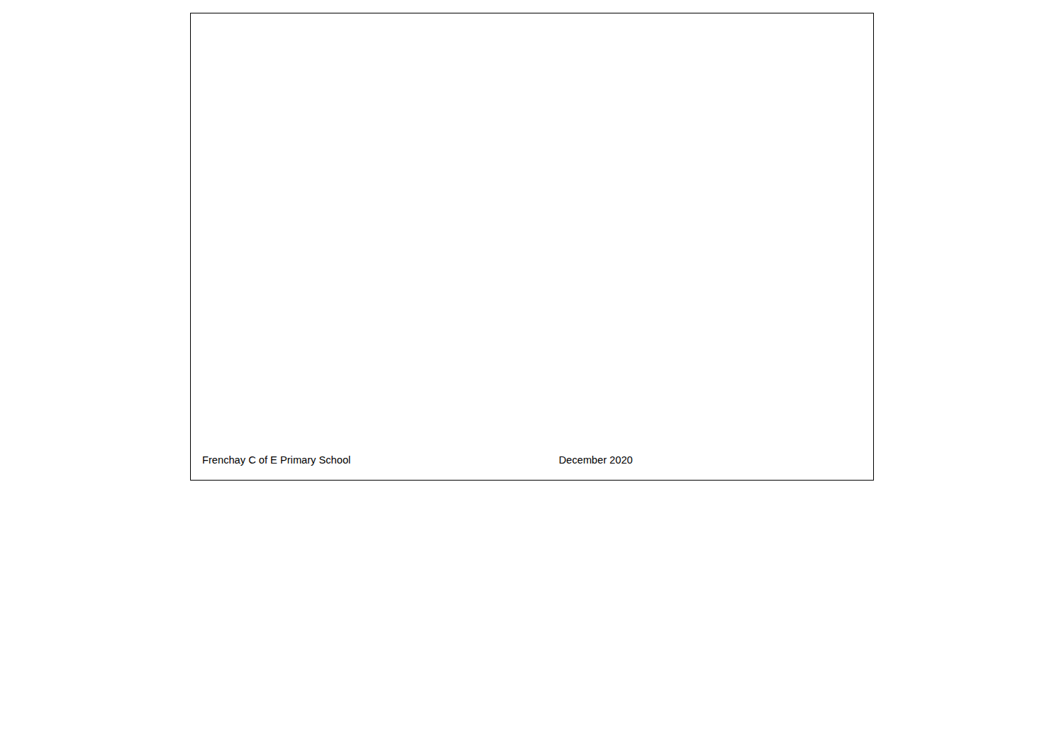Frenchay C of E Primary School December 2020